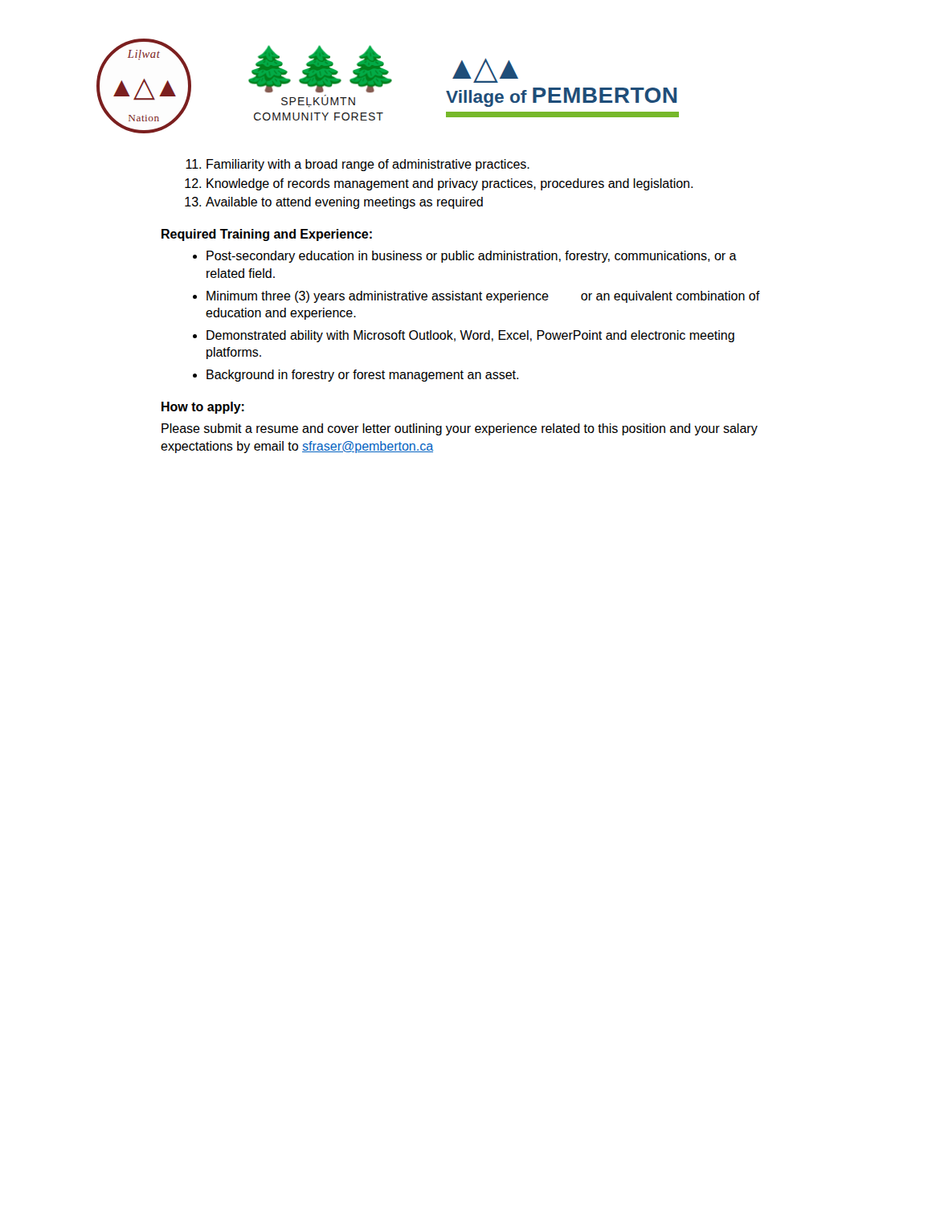Liḷwat
▲△▲
Nation
🌲🌲🌲
SPEḶKÚMTN
COMMUNITY FOREST
▲△▲
Village of PEMBERTON
Familiarity with a broad range of administrative practices.
Knowledge of records management and privacy practices, procedures and legislation.
Available to attend evening meetings as required
Required Training and Experience:
Post-secondary education in business or public administration, forestry, communications, or a related field.
Minimum three (3) years administrative assistant experience or an equivalent combination of education and experience.
Demonstrated ability with Microsoft Outlook, Word, Excel, PowerPoint and electronic meeting platforms.
Background in forestry or forest management an asset.
How to apply:
Please submit a resume and cover letter outlining your experience related to this position and your salary expectations by email to sfraser@pemberton.ca